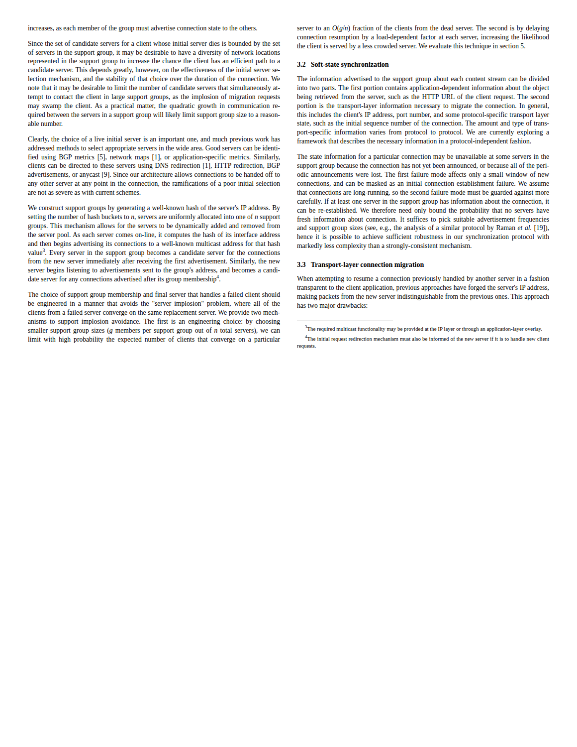increases, as each member of the group must advertise connection state to the others.
Since the set of candidate servers for a client whose initial server dies is bounded by the set of servers in the support group, it may be desirable to have a diversity of network locations represented in the support group to increase the chance the client has an efficient path to a candidate server. This depends greatly, however, on the effectiveness of the initial server selection mechanism, and the stability of that choice over the duration of the connection. We note that it may be desirable to limit the number of candidate servers that simultaneously attempt to contact the client in large support groups, as the implosion of migration requests may swamp the client. As a practical matter, the quadratic growth in communication required between the servers in a support group will likely limit support group size to a reasonable number.
Clearly, the choice of a live initial server is an important one, and much previous work has addressed methods to select appropriate servers in the wide area. Good servers can be identified using BGP metrics [5], network maps [1], or application-specific metrics. Similarly, clients can be directed to these servers using DNS redirection [1], HTTP redirection, BGP advertisements, or anycast [9]. Since our architecture allows connections to be handed off to any other server at any point in the connection, the ramifications of a poor initial selection are not as severe as with current schemes.
We construct support groups by generating a well-known hash of the server's IP address. By setting the number of hash buckets to n, servers are uniformly allocated into one of n support groups. This mechanism allows for the servers to be dynamically added and removed from the server pool. As each server comes on-line, it computes the hash of its interface address and then begins advertising its connections to a well-known multicast address for that hash value3. Every server in the support group becomes a candidate server for the connections from the new server immediately after receiving the first advertisement. Similarly, the new server begins listening to advertisements sent to the group's address, and becomes a candidate server for any connections advertised after its group membership4.
The choice of support group membership and final server that handles a failed client should be engineered in a manner that avoids the "server implosion" problem, where all of the clients from a failed server converge on the same replacement server. We provide two mechanisms to support implosion avoidance. The first is an engineering choice: by choosing smaller support group sizes (g members per support group out of n total servers), we can limit with high probability the expected number of clients that converge on a particular server to an O(g/n) fraction of the clients from the dead server. The second is by delaying connection resumption by a load-dependent factor at each server, increasing the likelihood the client is served by a less crowded server. We evaluate this technique in section 5.
3.2 Soft-state synchronization
The information advertised to the support group about each content stream can be divided into two parts. The first portion contains application-dependent information about the object being retrieved from the server, such as the HTTP URL of the client request. The second portion is the transport-layer information necessary to migrate the connection. In general, this includes the client's IP address, port number, and some protocol-specific transport layer state, such as the initial sequence number of the connection. The amount and type of transport-specific information varies from protocol to protocol. We are currently exploring a framework that describes the necessary information in a protocol-independent fashion.
The state information for a particular connection may be unavailable at some servers in the support group because the connection has not yet been announced, or because all of the periodic announcements were lost. The first failure mode affects only a small window of new connections, and can be masked as an initial connection establishment failure. We assume that connections are long-running, so the second failure mode must be guarded against more carefully. If at least one server in the support group has information about the connection, it can be re-established. We therefore need only bound the probability that no servers have fresh information about connection. It suffices to pick suitable advertisement frequencies and support group sizes (see, e.g., the analysis of a similar protocol by Raman et al. [19]), hence it is possible to achieve sufficient robustness in our synchronization protocol with markedly less complexity than a strongly-consistent mechanism.
3.3 Transport-layer connection migration
When attempting to resume a connection previously handled by another server in a fashion transparent to the client application, previous approaches have forged the server's IP address, making packets from the new server indistinguishable from the previous ones. This approach has two major drawbacks:
3The required multicast functionality may be provided at the IP layer or through an application-layer overlay.
4The initial request redirection mechanism must also be informed of the new server if it is to handle new client requests.